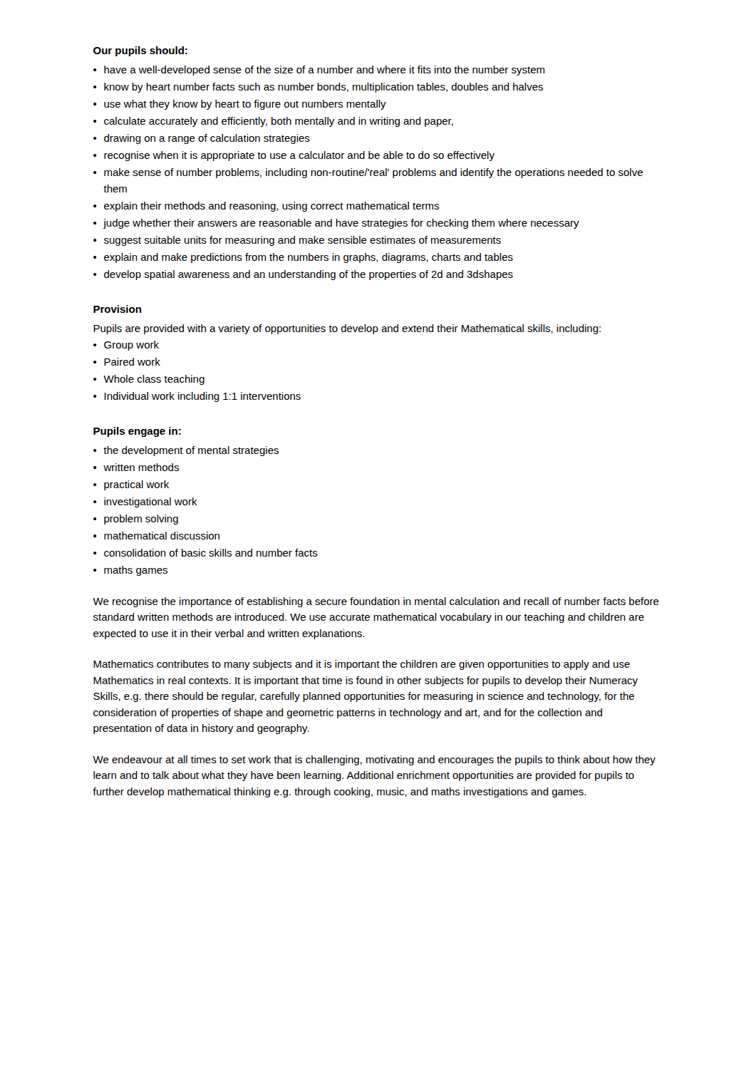Our pupils should:
have a well-developed sense of the size of a number and where it fits into the number system
know by heart number facts such as number bonds, multiplication tables, doubles and halves
use what they know by heart to figure out numbers mentally
calculate accurately and efficiently, both mentally and in writing and paper,
drawing on a range of calculation strategies
recognise when it is appropriate to use a calculator and be able to do so effectively
make sense of number problems, including non-routine/'real' problems and identify the operations needed to solve them
explain their methods and reasoning, using correct mathematical terms
judge whether their answers are reasonable and have strategies for checking them where necessary
suggest suitable units for measuring and make sensible estimates of measurements
explain and make predictions from the numbers in graphs, diagrams, charts and tables
develop spatial awareness and an understanding of the properties of 2d and 3dshapes
Provision
Pupils are provided with a variety of opportunities to develop and extend their Mathematical skills, including:
Group work
Paired work
Whole class teaching
Individual work including 1:1 interventions
Pupils engage in:
the development of mental strategies
written methods
practical work
investigational work
problem solving
mathematical discussion
consolidation of basic skills and number facts
maths games
We recognise the importance of establishing a secure foundation in mental calculation and recall of number facts before standard written methods are introduced. We use accurate mathematical vocabulary in our teaching and children are expected to use it in their verbal and written explanations.
Mathematics contributes to many subjects and it is important the children are given opportunities to apply and use Mathematics in real contexts. It is important that time is found in other subjects for pupils to develop their Numeracy Skills, e.g. there should be regular, carefully planned opportunities for measuring in science and technology, for the consideration of properties of shape and geometric patterns in technology and art, and for the collection and presentation of data in history and geography.
We endeavour at all times to set work that is challenging, motivating and encourages the pupils to think about how they learn and to talk about what they have been learning. Additional enrichment opportunities are provided for pupils to further develop mathematical thinking e.g. through cooking, music, and maths investigations and games.